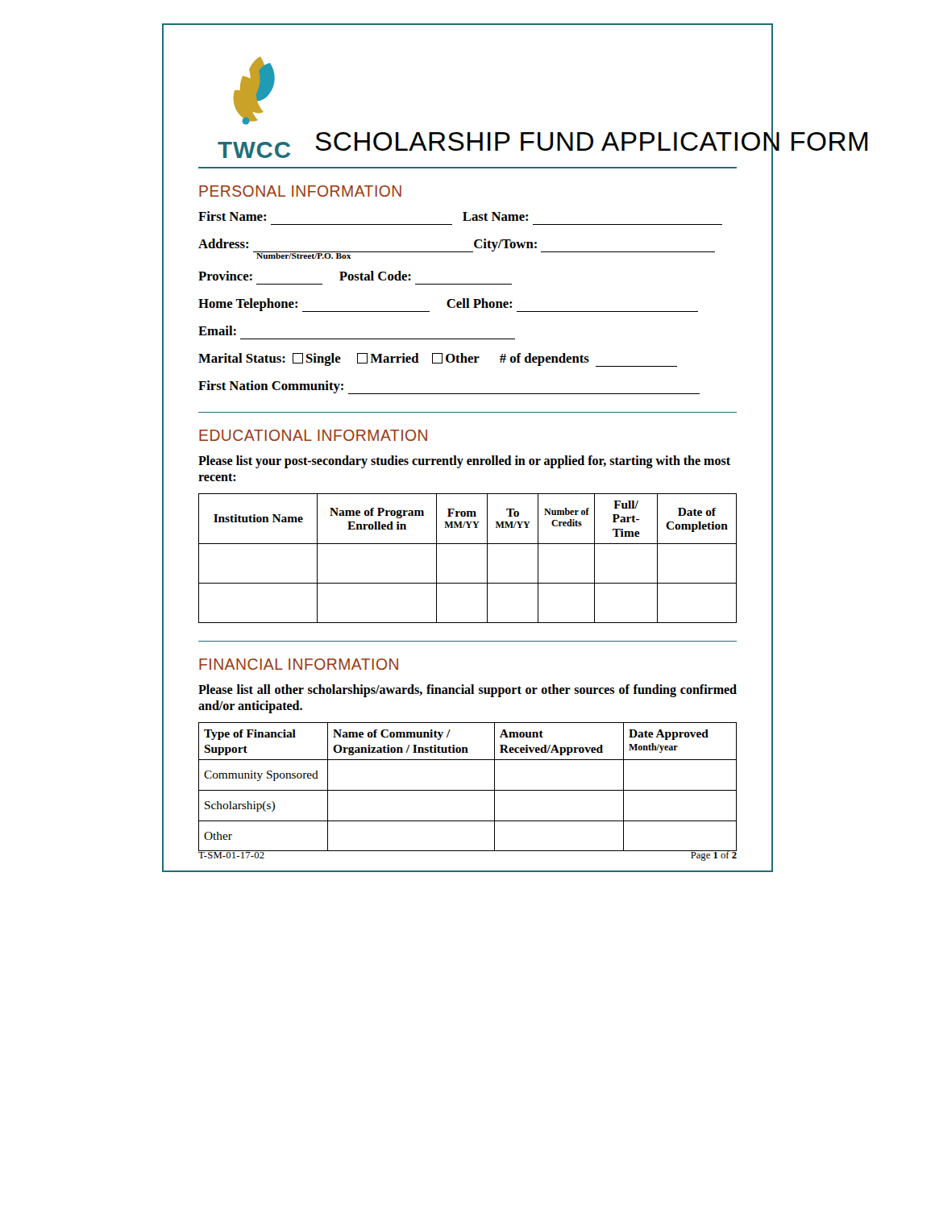TWCC
SCHOLARSHIP FUND APPLICATION FORM
PERSONAL INFORMATION
First Name: Last Name:
Address: City/Town: Number/Street/P.O. Box
Province: Postal Code:
Home Telephone: Cell Phone:
Email:
Marital Status: Single Married Other # of dependents
First Nation Community:
EDUCATIONAL INFORMATION
Please list your post-secondary studies currently enrolled in or applied for, starting with the most recent:
| Institution Name | Name of Program Enrolled in | From MM/YY | To MM/YY | Number of Credits | Full/ Part- Time | Date of Completion |
| --- | --- | --- | --- | --- | --- | --- |
FINANCIAL INFORMATION
Please list all other scholarships/awards, financial support or other sources of funding confirmed and/or anticipated.
| Type of Financial Support | Name of Community / Organization / Institution | Amount Received/Approved | Date Approved Month/year |
| --- | --- | --- | --- |
| Community Sponsored | | | |
| Scholarship(s) | | | |
| Other | | | |
T-SM-01-17-02
Page 1 of 2